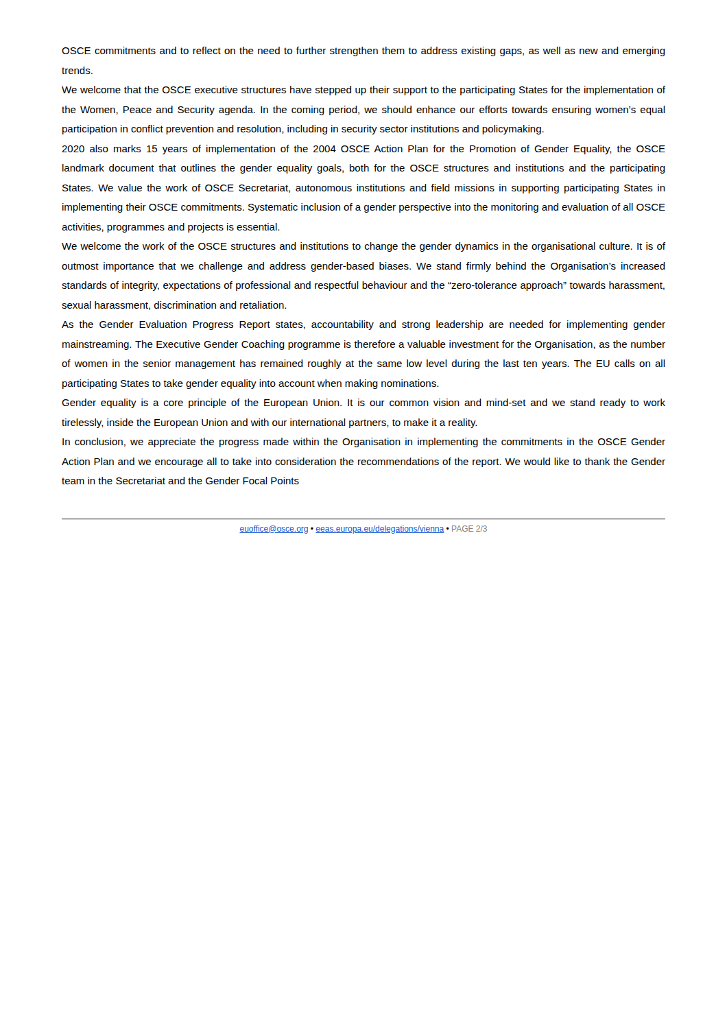OSCE commitments and to reflect on the need to further strengthen them to address existing gaps, as well as new and emerging trends.
We welcome that the OSCE executive structures have stepped up their support to the participating States for the implementation of the Women, Peace and Security agenda. In the coming period, we should enhance our efforts towards ensuring women’s equal participation in conflict prevention and resolution, including in security sector institutions and policymaking.
2020 also marks 15 years of implementation of the 2004 OSCE Action Plan for the Promotion of Gender Equality, the OSCE landmark document that outlines the gender equality goals, both for the OSCE structures and institutions and the participating States. We value the work of OSCE Secretariat, autonomous institutions and field missions in supporting participating States in implementing their OSCE commitments. Systematic inclusion of a gender perspective into the monitoring and evaluation of all OSCE activities, programmes and projects is essential.
We welcome the work of the OSCE structures and institutions to change the gender dynamics in the organisational culture. It is of outmost importance that we challenge and address gender-based biases. We stand firmly behind the Organisation’s increased standards of integrity, expectations of professional and respectful behaviour and the “zero-tolerance approach” towards harassment, sexual harassment, discrimination and retaliation.
As the Gender Evaluation Progress Report states, accountability and strong leadership are needed for implementing gender mainstreaming. The Executive Gender Coaching programme is therefore a valuable investment for the Organisation, as the number of women in the senior management has remained roughly at the same low level during the last ten years. The EU calls on all participating States to take gender equality into account when making nominations.
Gender equality is a core principle of the European Union. It is our common vision and mind-set and we stand ready to work tirelessly, inside the European Union and with our international partners, to make it a reality.
In conclusion, we appreciate the progress made within the Organisation in implementing the commitments in the OSCE Gender Action Plan and we encourage all to take into consideration the recommendations of the report. We would like to thank the Gender team in the Secretariat and the Gender Focal Points
euoffice@osce.org • eeas.europa.eu/delegations/vienna • PAGE 2/3